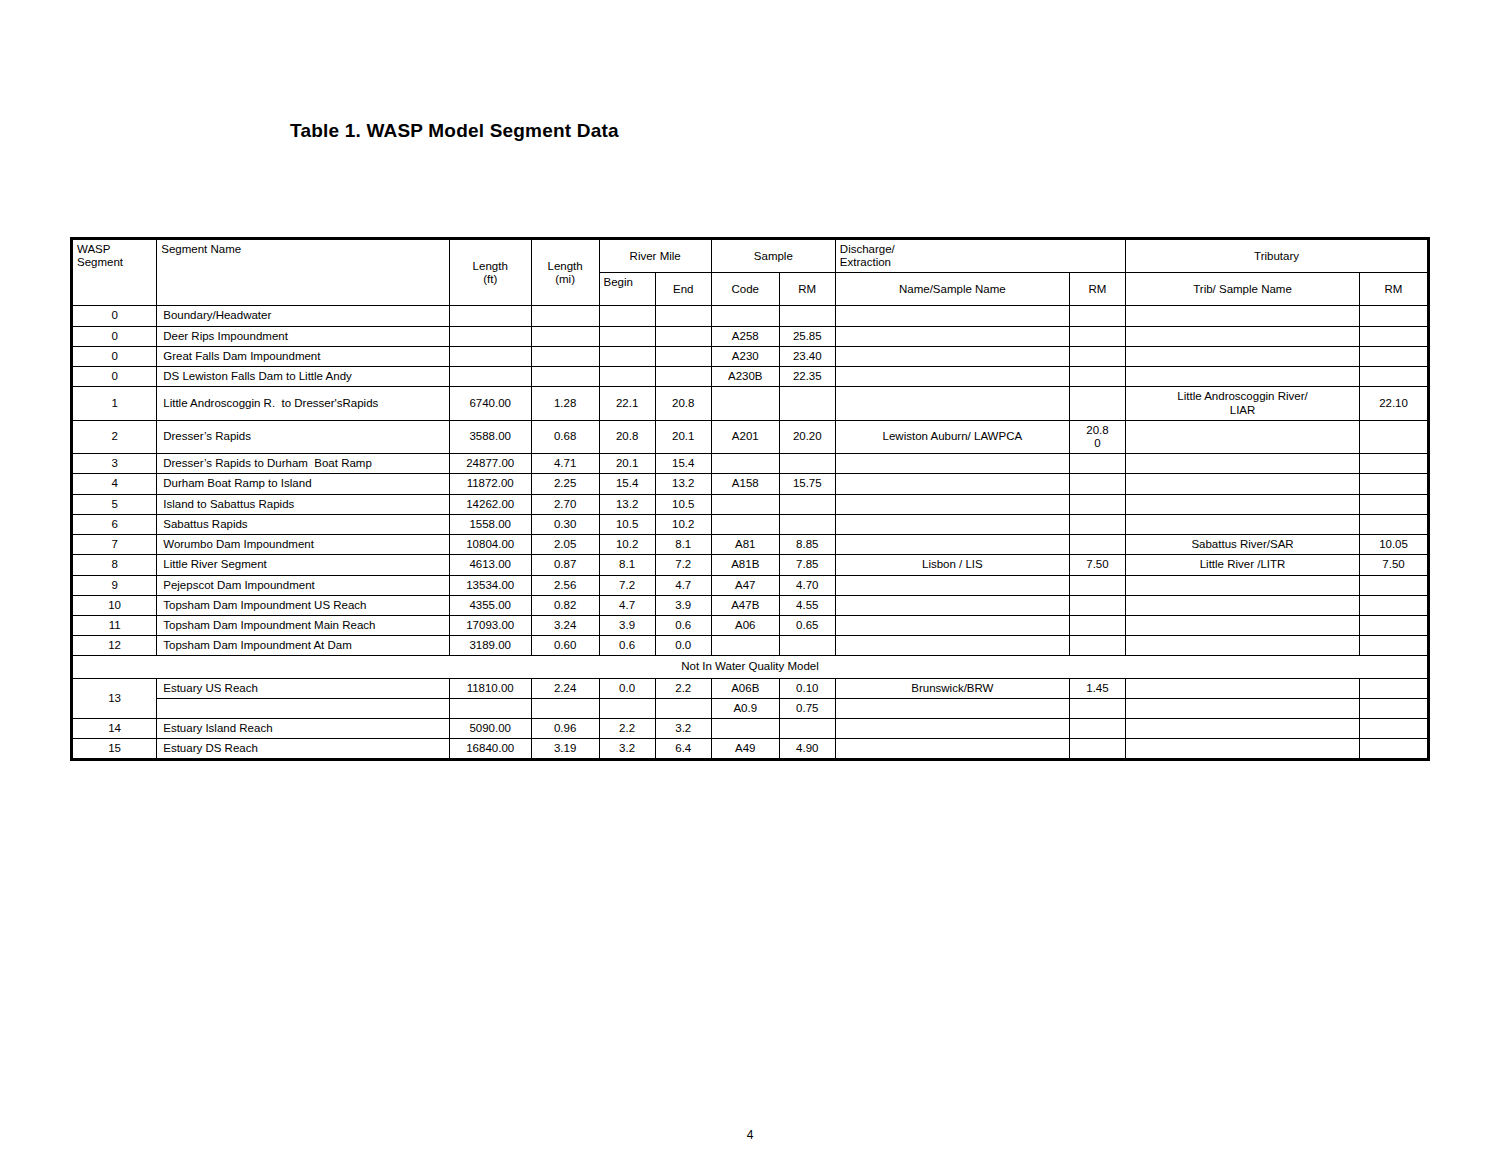Table 1. WASP Model Segment Data
| WASP Segment | Segment Name | Length (ft) | Length (mi) | River Mile | Sample | Discharge/ Extraction | Tributary |
| --- | --- | --- | --- | --- | --- | --- | --- |
| Begin | End | Code | RM | Name/Sample Name | RM | Trib/ Sample Name | RM |
| 0 | Boundary/Headwater | | | | | | | | | | |
| 0 | Deer Rips Impoundment | | | | | A258 | 25.85 | | | | |
| 0 | Great Falls Dam Impoundment | | | | | A230 | 23.40 | | | | |
| 0 | DS Lewiston Falls Dam to Little Andy | | | | | A230B | 22.35 | | | | |
| 1 | Little Androscoggin R. to Dresser'sRapids | 6740.00 | 1.28 | 22.1 | 20.8 | | | | | Little Androscoggin River/ LIAR | 22.10 |
| 2 | Dresser’s Rapids | 3588.00 | 0.68 | 20.8 | 20.1 | A201 | 20.20 | Lewiston Auburn/ LAWPCA | 20.8 0 | | |
| 3 | Dresser’s Rapids to Durham Boat Ramp | 24877.00 | 4.71 | 20.1 | 15.4 | | | | | | |
| 4 | Durham Boat Ramp to Island | 11872.00 | 2.25 | 15.4 | 13.2 | A158 | 15.75 | | | | |
| 5 | Island to Sabattus Rapids | 14262.00 | 2.70 | 13.2 | 10.5 | | | | | | |
| 6 | Sabattus Rapids | 1558.00 | 0.30 | 10.5 | 10.2 | | | | | | |
| 7 | Worumbo Dam Impoundment | 10804.00 | 2.05 | 10.2 | 8.1 | A81 | 8.85 | | | Sabattus River/SAR | 10.05 |
| 8 | Little River Segment | 4613.00 | 0.87 | 8.1 | 7.2 | A81B | 7.85 | Lisbon / LIS | 7.50 | Little River /LITR | 7.50 |
| 9 | Pejepscot Dam Impoundment | 13534.00 | 2.56 | 7.2 | 4.7 | A47 | 4.70 | | | | |
| 10 | Topsham Dam Impoundment US Reach | 4355.00 | 0.82 | 4.7 | 3.9 | A47B | 4.55 | | | | |
| 11 | Topsham Dam Impoundment Main Reach | 17093.00 | 3.24 | 3.9 | 0.6 | A06 | 0.65 | | | | |
| 12 | Topsham Dam Impoundment At Dam | 3189.00 | 0.60 | 0.6 | 0.0 | | | | | | |
| Not In Water Quality Model |
| 13 | Estuary US Reach | 11810.00 | 2.24 | 0.0 | 2.2 | A06B | 0.10 | Brunswick/BRW | 1.45 | | |
| | | | | | A0.9 | 0.75 | | | | |
| 14 | Estuary Island Reach | 5090.00 | 0.96 | 2.2 | 3.2 | | | | | | |
| 15 | Estuary DS Reach | 16840.00 | 3.19 | 3.2 | 6.4 | A49 | 4.90 | | | | |
4